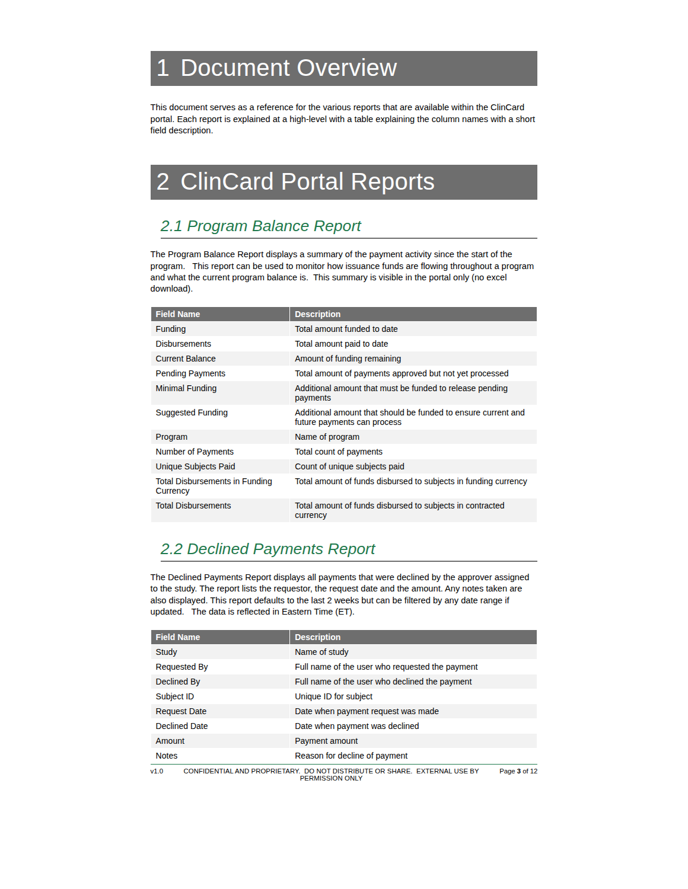1 Document Overview
This document serves as a reference for the various reports that are available within the ClinCard portal. Each report is explained at a high-level with a table explaining the column names with a short field description.
2 ClinCard Portal Reports
2.1 Program Balance Report
The Program Balance Report displays a summary of the payment activity since the start of the program. This report can be used to monitor how issuance funds are flowing throughout a program and what the current program balance is. This summary is visible in the portal only (no excel download).
| Field Name | Description |
| --- | --- |
| Funding | Total amount funded to date |
| Disbursements | Total amount paid to date |
| Current Balance | Amount of funding remaining |
| Pending Payments | Total amount of payments approved but not yet processed |
| Minimal Funding | Additional amount that must be funded to release pending payments |
| Suggested Funding | Additional amount that should be funded to ensure current and future payments can process |
| Program | Name of program |
| Number of Payments | Total count of payments |
| Unique Subjects Paid | Count of unique subjects paid |
| Total Disbursements in Funding Currency | Total amount of funds disbursed to subjects in funding currency |
| Total Disbursements | Total amount of funds disbursed to subjects in contracted currency |
2.2 Declined Payments Report
The Declined Payments Report displays all payments that were declined by the approver assigned to the study. The report lists the requestor, the request date and the amount. Any notes taken are also displayed. This report defaults to the last 2 weeks but can be filtered by any date range if updated. The data is reflected in Eastern Time (ET).
| Field Name | Description |
| --- | --- |
| Study | Name of study |
| Requested By | Full name of the user who requested the payment |
| Declined By | Full name of the user who declined the payment |
| Subject ID | Unique ID for subject |
| Request Date | Date when payment request was made |
| Declined Date | Date when payment was declined |
| Amount | Payment amount |
| Notes | Reason for decline of payment |
v1.0 CONFIDENTIAL AND PROPRIETARY. DO NOT DISTRIBUTE OR SHARE. EXTERNAL USE BY PERMISSION ONLY Page 3 of 12